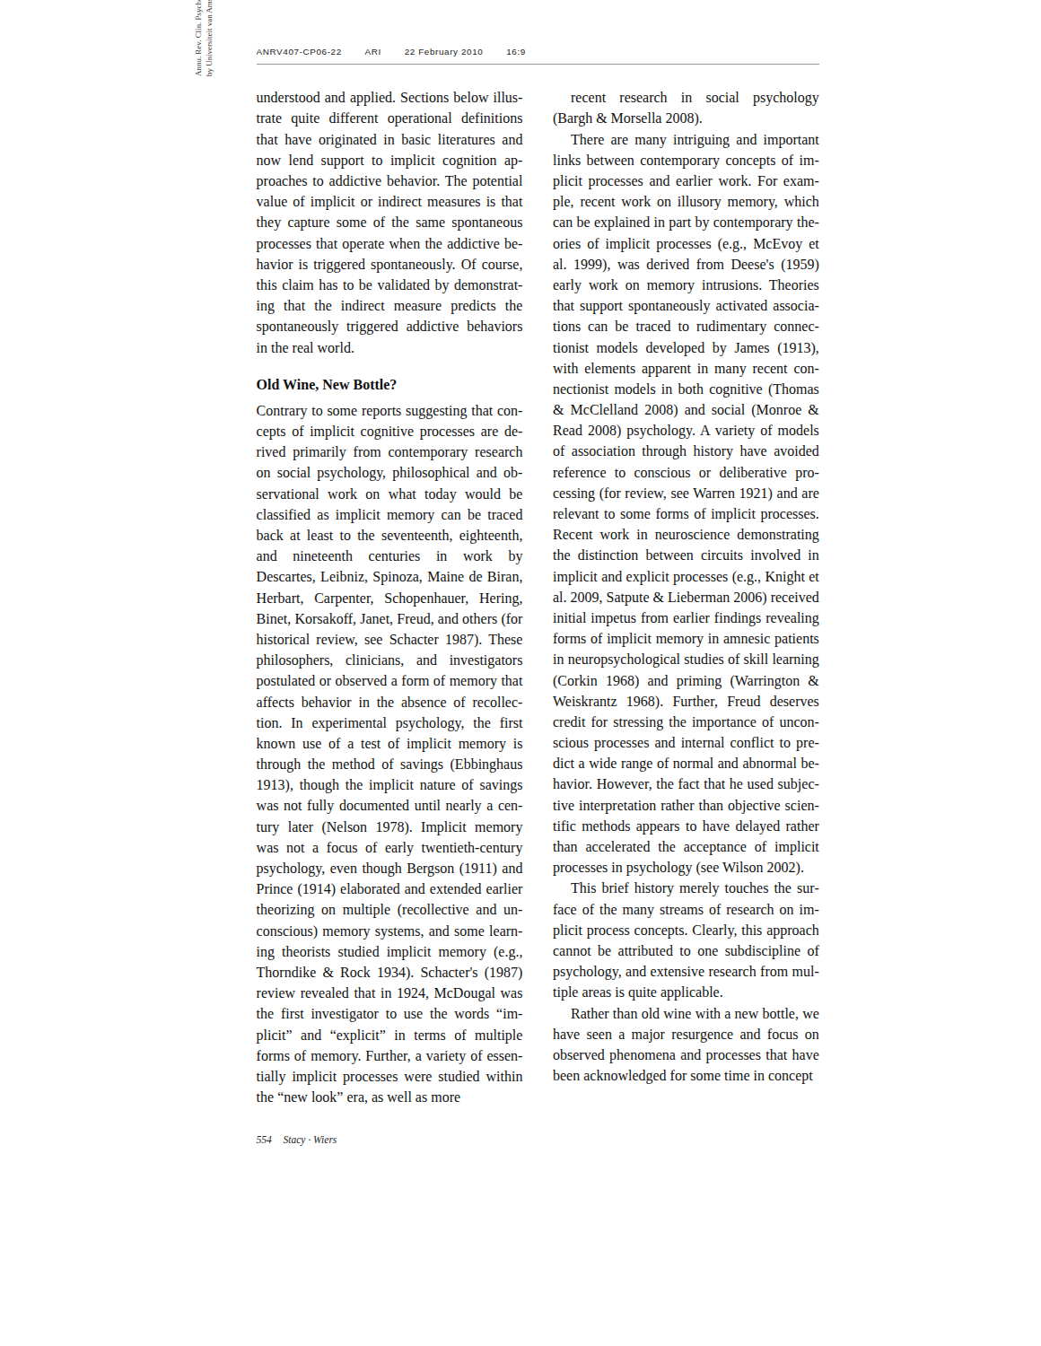ANRV407-CP06-22 ARI 22 February 201016:9
Annu. Rev. Clin. Psychol. 2010.6:551-575. Downloaded from arjournals.annualreviews.org
by Universiteit van Amsterdam on 03/29/10. For personal use only.
understood and applied. Sections below illustrate quite different operational definitions that have originated in basic literatures and now lend support to implicit cognition approaches to addictive behavior. The potential value of implicit or indirect measures is that they capture some of the same spontaneous processes that operate when the addictive behavior is triggered spontaneously. Of course, this claim has to be validated by demonstrating that the indirect measure predicts the spontaneously triggered addictive behaviors in the real world.
Old Wine, New Bottle?
Contrary to some reports suggesting that concepts of implicit cognitive processes are derived primarily from contemporary research on social psychology, philosophical and observational work on what today would be classified as implicit memory can be traced back at least to the seventeenth, eighteenth, and nineteenth centuries in work by Descartes, Leibniz, Spinoza, Maine de Biran, Herbart, Carpenter, Schopenhauer, Hering, Binet, Korsakoff, Janet, Freud, and others (for historical review, see Schacter 1987). These philosophers, clinicians, and investigators postulated or observed a form of memory that affects behavior in the absence of recollection. In experimental psychology, the first known use of a test of implicit memory is through the method of savings (Ebbinghaus 1913), though the implicit nature of savings was not fully documented until nearly a century later (Nelson 1978). Implicit memory was not a focus of early twentieth-century psychology, even though Bergson (1911) and Prince (1914) elaborated and extended earlier theorizing on multiple (recollective and unconscious) memory systems, and some learning theorists studied implicit memory (e.g., Thorndike & Rock 1934). Schacter's (1987) review revealed that in 1924, McDougal was the first investigator to use the words “implicit” and “explicit” in terms of multiple forms of memory. Further, a variety of essentially implicit processes were studied within the “new look” era, as well as more
recent research in social psychology (Bargh & Morsella 2008).
There are many intriguing and important links between contemporary concepts of implicit processes and earlier work. For example, recent work on illusory memory, which can be explained in part by contemporary theories of implicit processes (e.g., McEvoy et al. 1999), was derived from Deese's (1959) early work on memory intrusions. Theories that support spontaneously activated associations can be traced to rudimentary connectionist models developed by James (1913), with elements apparent in many recent connectionist models in both cognitive (Thomas & McClelland 2008) and social (Monroe & Read 2008) psychology. A variety of models of association through history have avoided reference to conscious or deliberative processing (for review, see Warren 1921) and are relevant to some forms of implicit processes. Recent work in neuroscience demonstrating the distinction between circuits involved in implicit and explicit processes (e.g., Knight et al. 2009, Satpute & Lieberman 2006) received initial impetus from earlier findings revealing forms of implicit memory in amnesic patients in neuropsychological studies of skill learning (Corkin 1968) and priming (Warrington & Weiskrantz 1968). Further, Freud deserves credit for stressing the importance of unconscious processes and internal conflict to predict a wide range of normal and abnormal behavior. However, the fact that he used subjective interpretation rather than objective scientific methods appears to have delayed rather than accelerated the acceptance of implicit processes in psychology (see Wilson 2002).
This brief history merely touches the surface of the many streams of research on implicit process concepts. Clearly, this approach cannot be attributed to one subdiscipline of psychology, and extensive research from multiple areas is quite applicable.
Rather than old wine with a new bottle, we have seen a major resurgence and focus on observed phenomena and processes that have been acknowledged for some time in concept
554 Stacy · Wiers